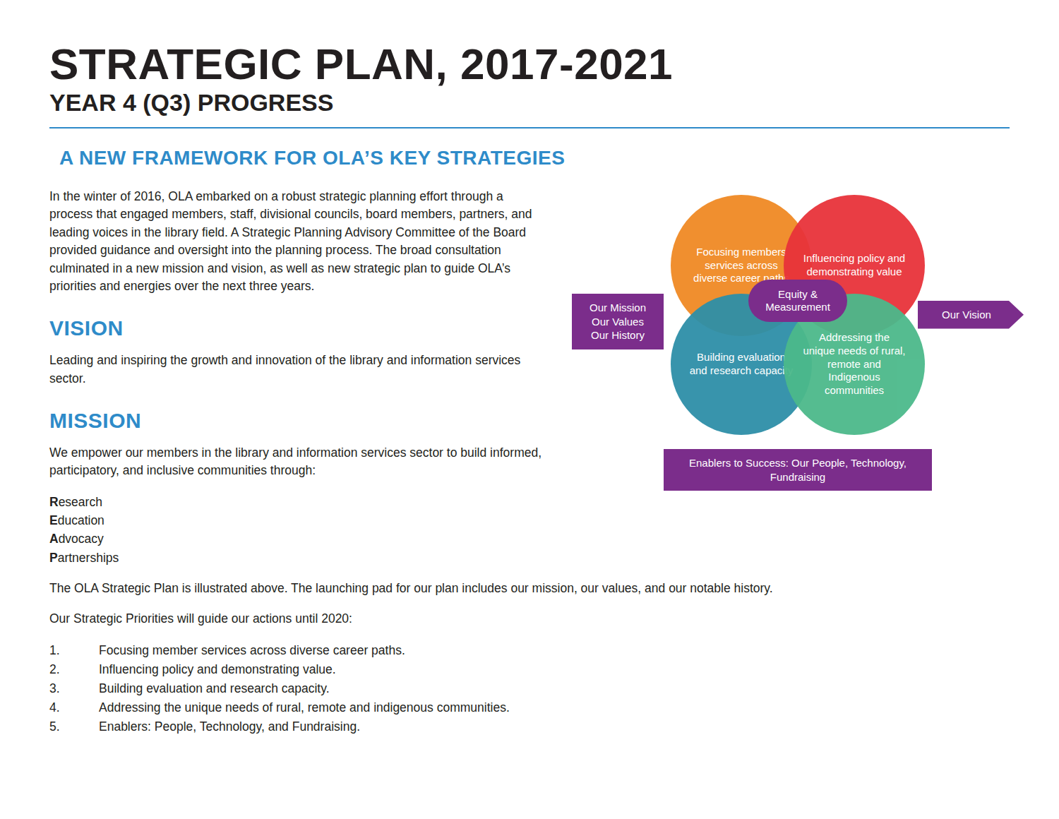Strategic Plan, 2017-2021
Year 4 (Q3) Progress
A New Framework for OLA’s Key Strategies
In the winter of 2016, OLA embarked on a robust strategic planning effort through a process that engaged members, staff, divisional councils, board members, partners, and leading voices in the library field. A Strategic Planning Advisory Committee of the Board provided guidance and oversight into the planning process. The broad consultation culminated in a new mission and vision, as well as new strategic plan to guide OLA’s priorities and energies over the next three years.
Vision
Leading and inspiring the growth and innovation of the library and information services sector.
Mission
We empower our members in the library and information services sector to build informed, participatory, and inclusive communities through:
Research
Education
Advocacy
Partnerships
Our Mission
Our Values
Our History
Focusing members services across diverse career paths
Influencing policy and demonstrating value
Building evaluation and research capacity
Addressing the unique needs of rural, remote and Indigenous communities
Equity & Measurement
Our Vision
Enablers to Success: Our People, Technology, Fundraising
The OLA Strategic Plan is illustrated above. The launching pad for our plan includes our mission, our values, and our notable history.
Our Strategic Priorities will guide our actions until 2020:
Focusing member services across diverse career paths.
Influencing policy and demonstrating value.
Building evaluation and research capacity.
Addressing the unique needs of rural, remote and indigenous communities.
Enablers: People, Technology, and Fundraising.